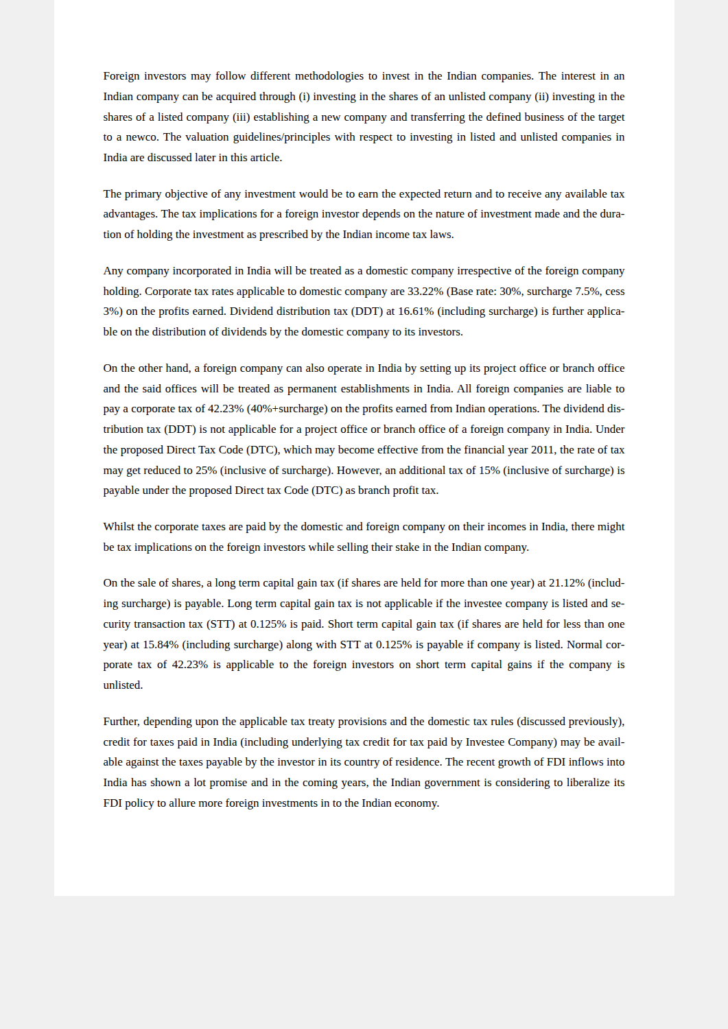Foreign investors may follow different methodologies to invest in the Indian companies. The interest in an Indian company can be acquired through (i) investing in the shares of an unlisted company (ii) investing in the shares of a listed company (iii) establishing a new company and transferring the defined business of the target to a newco. The valuation guidelines/principles with respect to investing in listed and unlisted companies in India are discussed later in this article.
The primary objective of any investment would be to earn the expected return and to receive any available tax advantages. The tax implications for a foreign investor depends on the nature of investment made and the duration of holding the investment as prescribed by the Indian income tax laws.
Any company incorporated in India will be treated as a domestic company irrespective of the foreign company holding. Corporate tax rates applicable to domestic company are 33.22% (Base rate: 30%, surcharge 7.5%, cess 3%) on the profits earned. Dividend distribution tax (DDT) at 16.61% (including surcharge) is further applicable on the distribution of dividends by the domestic company to its investors.
On the other hand, a foreign company can also operate in India by setting up its project office or branch office and the said offices will be treated as permanent establishments in India. All foreign companies are liable to pay a corporate tax of 42.23% (40%+surcharge) on the profits earned from Indian operations. The dividend distribution tax (DDT) is not applicable for a project office or branch office of a foreign company in India. Under the proposed Direct Tax Code (DTC), which may become effective from the financial year 2011, the rate of tax may get reduced to 25% (inclusive of surcharge). However, an additional tax of 15% (inclusive of surcharge) is payable under the proposed Direct tax Code (DTC) as branch profit tax.
Whilst the corporate taxes are paid by the domestic and foreign company on their incomes in India, there might be tax implications on the foreign investors while selling their stake in the Indian company.
On the sale of shares, a long term capital gain tax (if shares are held for more than one year) at 21.12% (including surcharge) is payable. Long term capital gain tax is not applicable if the investee company is listed and security transaction tax (STT) at 0.125% is paid. Short term capital gain tax (if shares are held for less than one year) at 15.84% (including surcharge) along with STT at 0.125% is payable if company is listed. Normal corporate tax of 42.23% is applicable to the foreign investors on short term capital gains if the company is unlisted.
Further, depending upon the applicable tax treaty provisions and the domestic tax rules (discussed previously), credit for taxes paid in India (including underlying tax credit for tax paid by Investee Company) may be available against the taxes payable by the investor in its country of residence. The recent growth of FDI inflows into India has shown a lot promise and in the coming years, the Indian government is considering to liberalize its FDI policy to allure more foreign investments in to the Indian economy.